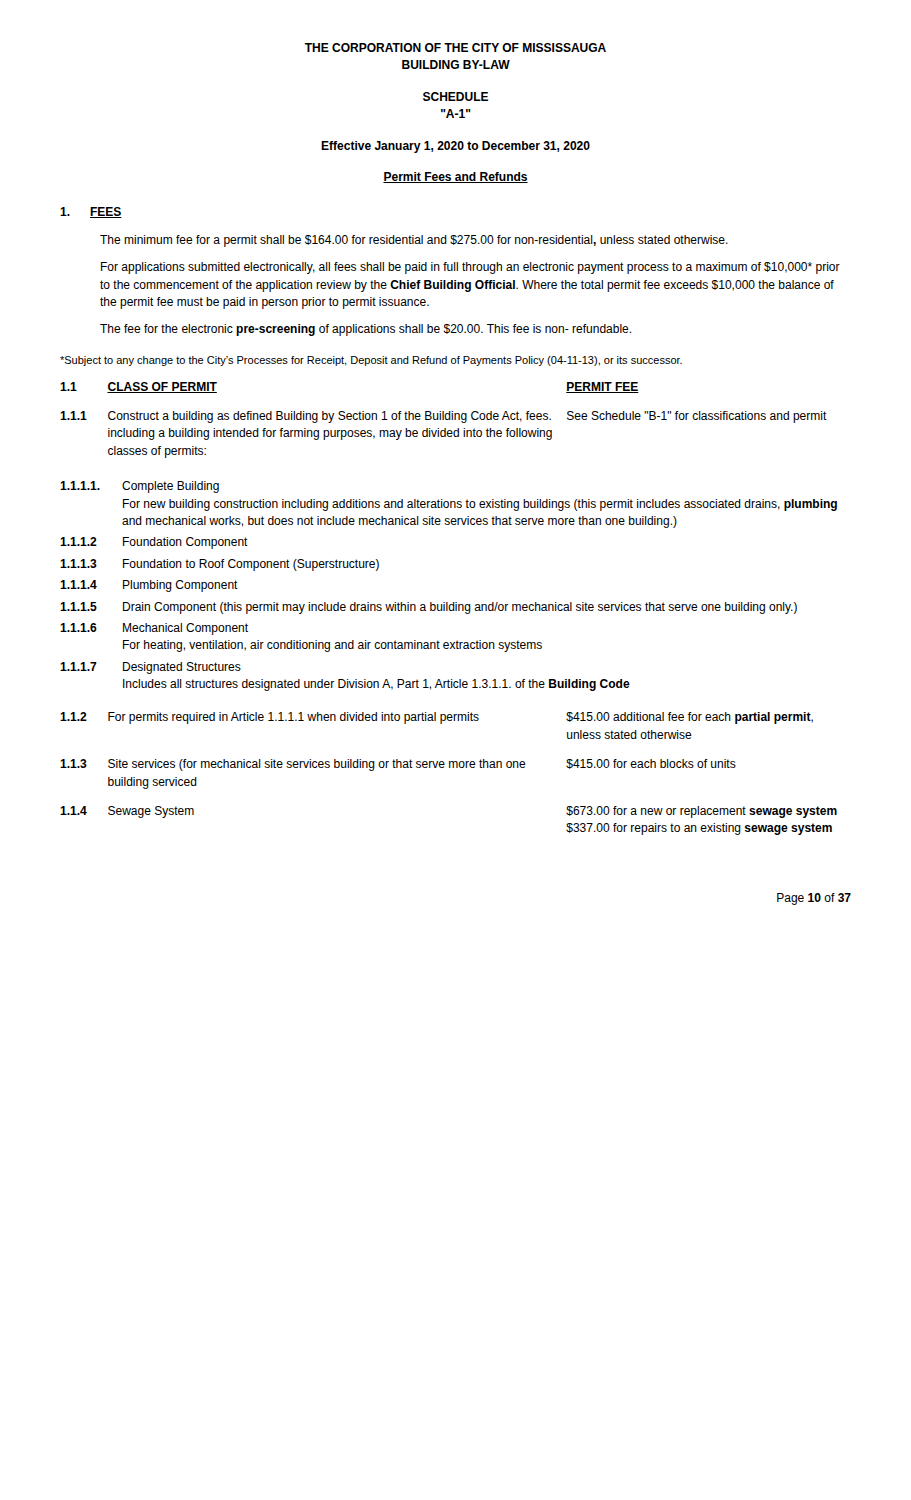THE CORPORATION OF THE CITY OF MISSISSAUGA
BUILDING BY-LAW
SCHEDULE
"A-1"
Effective January 1, 2020 to December 31, 2020
Permit Fees and Refunds
1. FEES
The minimum fee for a permit shall be $164.00 for residential and $275.00 for non-residential, unless stated otherwise.
For applications submitted electronically, all fees shall be paid in full through an electronic payment process to a maximum of $10,000* prior to the commencement of the application review by the Chief Building Official. Where the total permit fee exceeds $10,000 the balance of the permit fee must be paid in person prior to permit issuance.
The fee for the electronic pre-screening of applications shall be $20.00. This fee is non- refundable.
*Subject to any change to the City’s Processes for Receipt, Deposit and Refund of Payments Policy (04-11-13), or its successor.
| 1.1 | CLASS OF PERMIT | PERMIT FEE |
| 1.1.1 | Construct a building as defined Building by Section 1 of the Building Code Act, fees. including a building intended for farming purposes, may be divided into the following classes of permits: | See Schedule "B-1" for classifications and permit |
1.1.1.1. Complete Building
For new building construction including additions and alterations to existing buildings (this permit includes associated drains, plumbing and mechanical works, but does not include mechanical site services that serve more than one building.)
1.1.1.2 Foundation Component
1.1.1.3 Foundation to Roof Component (Superstructure)
1.1.1.4 Plumbing Component
1.1.1.5 Drain Component (this permit may include drains within a building and/or mechanical site services that serve one building only.)
1.1.1.6 Mechanical Component
For heating, ventilation, air conditioning and air contaminant extraction systems
1.1.1.7 Designated Structures
Includes all structures designated under Division A, Part 1, Article 1.3.1.1. of the Building Code
| 1.1.2 | For permits required in Article 1.1.1.1 when divided into partial permits | $415.00 additional fee for each partial permit , unless stated otherwise |
| 1.1.3 | Site services (for mechanical site services building or that serve more than one building serviced | $415.00 for each blocks of units |
| 1.1.4 | Sewage System | $673.00 for a new or replacement sewage system $337.00 for repairs to an existing sewage system |
Page 10 of 37